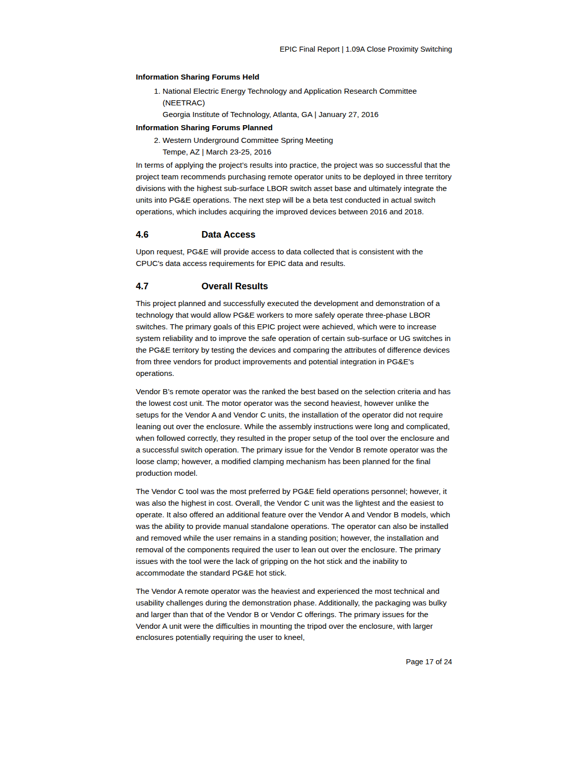EPIC Final Report | 1.09A Close Proximity Switching
Information Sharing Forums Held
National Electric Energy Technology and Application Research Committee (NEETRAC)
Georgia Institute of Technology, Atlanta, GA | January 27, 2016
Information Sharing Forums Planned
Western Underground Committee Spring Meeting
Tempe, AZ | March 23-25, 2016
In terms of applying the project’s results into practice, the project was so successful that the project team recommends purchasing remote operator units to be deployed in three territory divisions with the highest sub-surface LBOR switch asset base and ultimately integrate the units into PG&E operations. The next step will be a beta test conducted in actual switch operations, which includes acquiring the improved devices between 2016 and 2018.
4.6 Data Access
Upon request, PG&E will provide access to data collected that is consistent with the CPUC's data access requirements for EPIC data and results.
4.7 Overall Results
This project planned and successfully executed the development and demonstration of a technology that would allow PG&E workers to more safely operate three-phase LBOR switches. The primary goals of this EPIC project were achieved, which were to increase system reliability and to improve the safe operation of certain sub-surface or UG switches in the PG&E territory by testing the devices and comparing the attributes of difference devices from three vendors for product improvements and potential integration in PG&E’s operations.
Vendor B’s remote operator was the ranked the best based on the selection criteria and has the lowest cost unit. The motor operator was the second heaviest, however unlike the setups for the Vendor A and Vendor C units, the installation of the operator did not require leaning out over the enclosure. While the assembly instructions were long and complicated, when followed correctly, they resulted in the proper setup of the tool over the enclosure and a successful switch operation. The primary issue for the Vendor B remote operator was the loose clamp; however, a modified clamping mechanism has been planned for the final production model.
The Vendor C tool was the most preferred by PG&E field operations personnel; however, it was also the highest in cost. Overall, the Vendor C unit was the lightest and the easiest to operate. It also offered an additional feature over the Vendor A and Vendor B models, which was the ability to provide manual standalone operations. The operator can also be installed and removed while the user remains in a standing position; however, the installation and removal of the components required the user to lean out over the enclosure. The primary issues with the tool were the lack of gripping on the hot stick and the inability to accommodate the standard PG&E hot stick.
The Vendor A remote operator was the heaviest and experienced the most technical and usability challenges during the demonstration phase. Additionally, the packaging was bulky and larger than that of the Vendor B or Vendor C offerings. The primary issues for the Vendor A unit were the difficulties in mounting the tripod over the enclosure, with larger enclosures potentially requiring the user to kneel,
Page 17 of 24